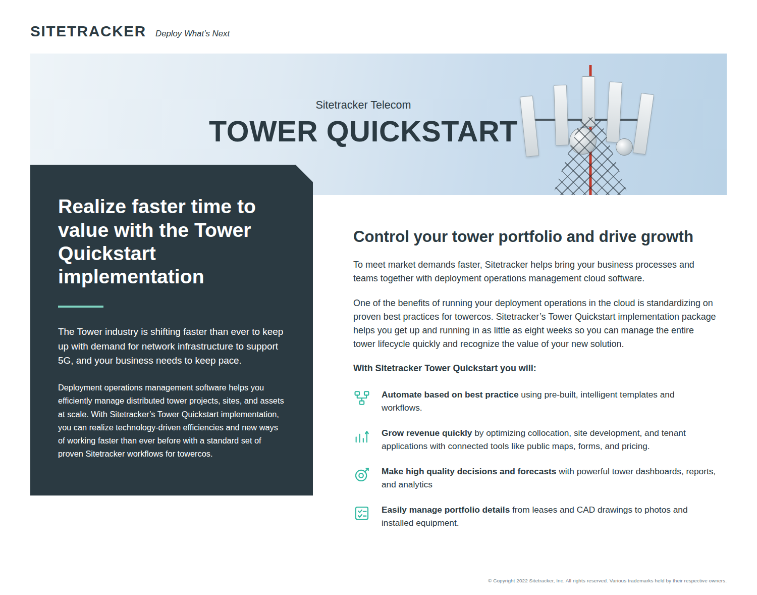SITETRACKER
Deploy What’s Next
Sitetracker Telecom
TOWER QUICKSTART
Realize faster time to value with the Tower Quickstart implementation
The Tower industry is shifting faster than ever to keep up with demand for network infrastructure to support 5G, and your business needs to keep pace.
Deployment operations management software helps you efficiently manage distributed tower projects, sites, and assets at scale. With Sitetracker’s Tower Quickstart implementation, you can realize technology-driven efficiencies and new ways of working faster than ever before with a standard set of proven Sitetracker workflows for towercos.
Control your tower portfolio and drive growth
To meet market demands faster, Sitetracker helps bring your business processes and teams together with deployment operations management cloud software.
One of the benefits of running your deployment operations in the cloud is standardizing on proven best practices for towercos. Sitetracker’s Tower Quickstart implementation package helps you get up and running in as little as eight weeks so you can manage the entire tower lifecycle quickly and recognize the value of your new solution.
With Sitetracker Tower Quickstart you will:
Automate based on best practice using pre-built, intelligent templates and workflows.
Grow revenue quickly by optimizing collocation, site development, and tenant applications with connected tools like public maps, forms, and pricing.
Make high quality decisions and forecasts with powerful tower dashboards, reports, and analytics
Easily manage portfolio details from leases and CAD drawings to photos and installed equipment.
© Copyright 2022 Sitetracker, Inc. All rights reserved. Various trademarks held by their respective owners.